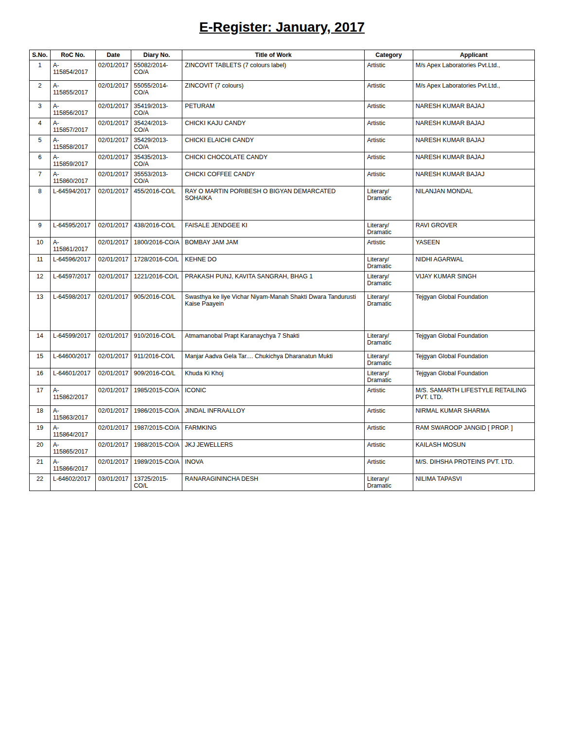E-Register: January, 2017
| S.No. | RoC No. | Date | Diary No. | Title of Work | Category | Applicant |
| --- | --- | --- | --- | --- | --- | --- |
| 1 | A-115854/2017 | 02/01/2017 | 55082/2014-CO/A | ZINCOVIT TABLETS (7 colours label) | Artistic | M/s Apex Laboratories Pvt.Ltd., |
| 2 | A-115855/2017 | 02/01/2017 | 55055/2014-CO/A | ZINCOVIT (7 colours) | Artistic | M/s Apex Laboratories Pvt.Ltd., |
| 3 | A-115856/2017 | 02/01/2017 | 35419/2013-CO/A | PETURAM | Artistic | NARESH KUMAR BAJAJ |
| 4 | A-115857/2017 | 02/01/2017 | 35424/2013-CO/A | CHICKI KAJU CANDY | Artistic | NARESH KUMAR BAJAJ |
| 5 | A-115858/2017 | 02/01/2017 | 35429/2013-CO/A | CHICKI ELAICHI CANDY | Artistic | NARESH KUMAR BAJAJ |
| 6 | A-115859/2017 | 02/01/2017 | 35435/2013-CO/A | CHICKI CHOCOLATE CANDY | Artistic | NARESH KUMAR BAJAJ |
| 7 | A-115860/2017 | 02/01/2017 | 35553/2013-CO/A | CHICKI COFFEE CANDY | Artistic | NARESH KUMAR BAJAJ |
| 8 | L-64594/2017 | 02/01/2017 | 455/2016-CO/L | RAY O MARTIN PORIBESH O BIGYAN DEMARCATED SOHAIKA | Literary/ Dramatic | NILANJAN MONDAL |
| 9 | L-64595/2017 | 02/01/2017 | 438/2016-CO/L | FAISALE JENDGEE KI | Literary/ Dramatic | RAVI GROVER |
| 10 | A-115861/2017 | 02/01/2017 | 1800/2016-CO/A | BOMBAY JAM JAM | Artistic | YASEEN |
| 11 | L-64596/2017 | 02/01/2017 | 1728/2016-CO/L | KEHNE DO | Literary/ Dramatic | NIDHI AGARWAL |
| 12 | L-64597/2017 | 02/01/2017 | 1221/2016-CO/L | PRAKASH PUNJ, KAVITA SANGRAH, BHAG 1 | Literary/ Dramatic | VIJAY KUMAR SINGH |
| 13 | L-64598/2017 | 02/01/2017 | 905/2016-CO/L | Swasthya ke liye Vichar Niyam-Manah Shakti Dwara Tandurusti Kaise Paayein | Literary/ Dramatic | Tejgyan Global Foundation |
| 14 | L-64599/2017 | 02/01/2017 | 910/2016-CO/L | Atmamanobal Prapt Karanaychya 7 Shakti | Literary/ Dramatic | Tejgyan Global Foundation |
| 15 | L-64600/2017 | 02/01/2017 | 911/2016-CO/L | Manjar Aadva Gela Tar.... Chukichya Dharanatun Mukti | Literary/ Dramatic | Tejgyan Global Foundation |
| 16 | L-64601/2017 | 02/01/2017 | 909/2016-CO/L | Khuda Ki Khoj | Literary/ Dramatic | Tejgyan Global Foundation |
| 17 | A-115862/2017 | 02/01/2017 | 1985/2015-CO/A | ICONIC | Artistic | M/S. SAMARTH LIFESTYLE RETAILING PVT. LTD. |
| 18 | A-115863/2017 | 02/01/2017 | 1986/2015-CO/A | JINDAL INFRAALLOY | Artistic | NIRMAL KUMAR SHARMA |
| 19 | A-115864/2017 | 02/01/2017 | 1987/2015-CO/A | FARMKING | Artistic | RAM SWAROOP JANGID [ PROP. ] |
| 20 | A-115865/2017 | 02/01/2017 | 1988/2015-CO/A | JKJ JEWELLERS | Artistic | KAILASH MOSUN |
| 21 | A-115866/2017 | 02/01/2017 | 1989/2015-CO/A | INOVA | Artistic | M/S. DIHSHA PROTEINS PVT. LTD. |
| 22 | L-64602/2017 | 03/01/2017 | 13725/2015-CO/L | RANARAGININCHA DESH | Literary/ Dramatic | NILIMA TAPASVI |